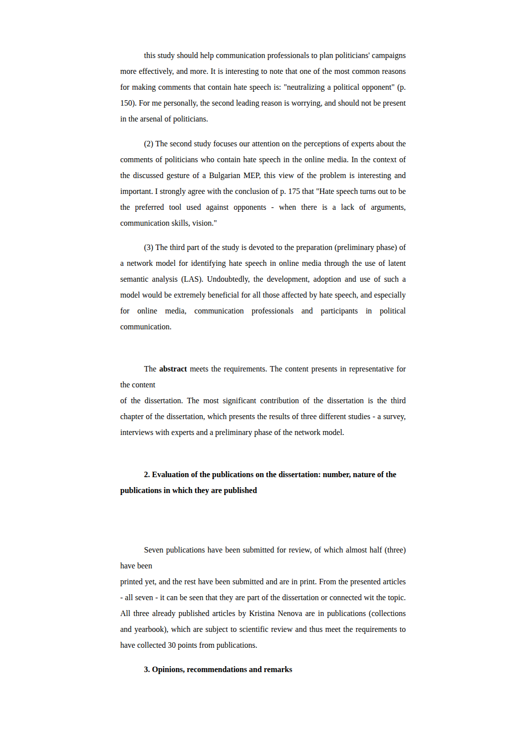this study should help communication professionals to plan politicians' campaigns more effectively, and more. It is interesting to note that one of the most common reasons for making comments that contain hate speech is: "neutralizing a political opponent" (p. 150). For me personally, the second leading reason is worrying, and should not be present in the arsenal of politicians.
(2) The second study focuses our attention on the perceptions of experts about the comments of politicians who contain hate speech in the online media. In the context of the discussed gesture of a Bulgarian MEP, this view of the problem is interesting and important. I strongly agree with the conclusion of p. 175 that "Hate speech turns out to be the preferred tool used against opponents - when there is a lack of arguments, communication skills, vision."
(3) The third part of the study is devoted to the preparation (preliminary phase) of a network model for identifying hate speech in online media through the use of latent semantic analysis (LAS). Undoubtedly, the development, adoption and use of such a model would be extremely beneficial for all those affected by hate speech, and especially for online media, communication professionals and participants in political communication.
The abstract meets the requirements. The content presents in representative for the content
of the dissertation. The most significant contribution of the dissertation is the third chapter of the dissertation, which presents the results of three different studies - a survey, interviews with experts and a preliminary phase of the network model.
2. Evaluation of the publications on the dissertation: number, nature of the
publications in which they are published
Seven publications have been submitted for review, of which almost half (three) have been
printed yet, and the rest have been submitted and are in print. From the presented articles - all seven - it can be seen that they are part of the dissertation or connected wit the topic. All three already published articles by Kristina Nenova are in publications (collections and yearbook), which are subject to scientific review and thus meet the requirements to have collected 30 points from publications.
3. Opinions, recommendations and remarks